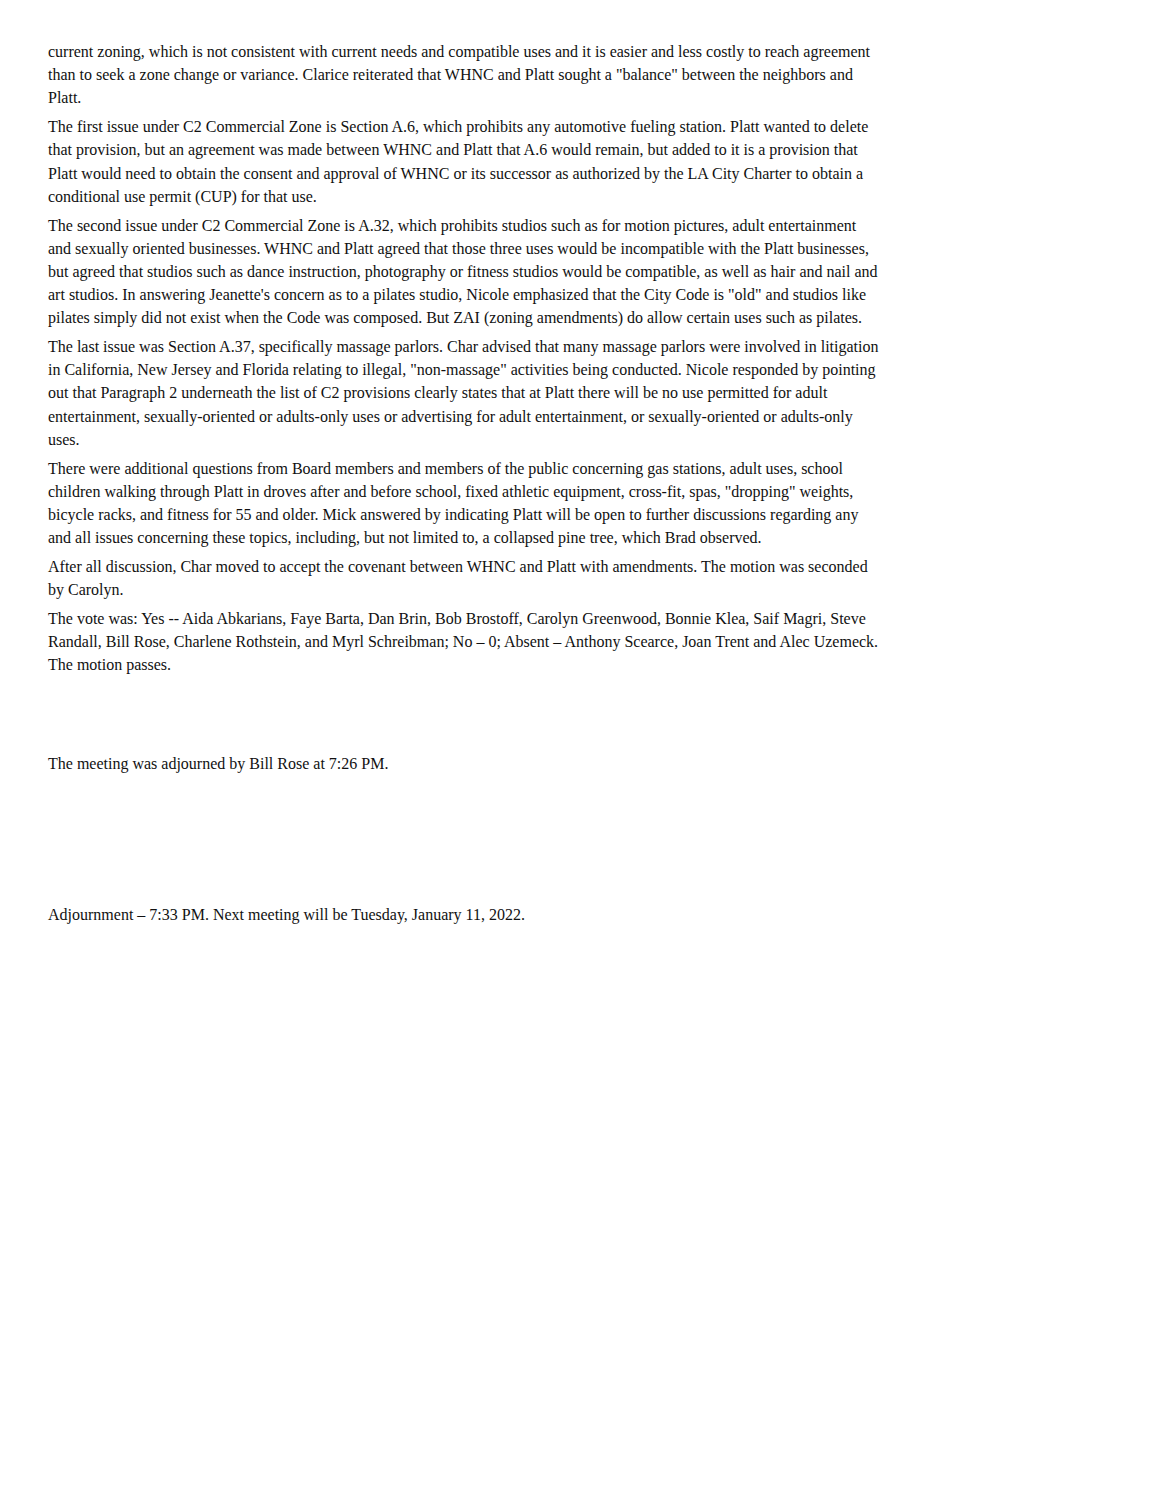current zoning, which is not consistent with current needs and compatible uses and it is easier and less costly to reach agreement than to seek a zone change or variance. Clarice reiterated that WHNC and Platt sought a "balance" between the neighbors and Platt.
The first issue under C2 Commercial Zone is Section A.6, which prohibits any automotive fueling station. Platt wanted to delete that provision, but an agreement was made between WHNC and Platt that A.6 would remain, but added to it is a provision that Platt would need to obtain the consent and approval of WHNC or its successor as authorized by the LA City Charter to obtain a conditional use permit (CUP) for that use.
The second issue under C2 Commercial Zone is A.32, which prohibits studios such as for motion pictures, adult entertainment and sexually oriented businesses. WHNC and Platt agreed that those three uses would be incompatible with the Platt businesses, but agreed that studios such as dance instruction, photography or fitness studios would be compatible, as well as hair and nail and art studios. In answering Jeanette's concern as to a pilates studio, Nicole emphasized that the City Code is "old" and studios like pilates simply did not exist when the Code was composed. But ZAI (zoning amendments) do allow certain uses such as pilates.
The last issue was Section A.37, specifically massage parlors. Char advised that many massage parlors were involved in litigation in California, New Jersey and Florida relating to illegal, "non-massage" activities being conducted. Nicole responded by pointing out that Paragraph 2 underneath the list of C2 provisions clearly states that at Platt there will be no use permitted for adult entertainment, sexually-oriented or adults-only uses or advertising for adult entertainment, or sexually-oriented or adults-only uses.
There were additional questions from Board members and members of the public concerning gas stations, adult uses, school children walking through Platt in droves after and before school, fixed athletic equipment, cross-fit, spas, "dropping" weights, bicycle racks, and fitness for 55 and older. Mick answered by indicating Platt will be open to further discussions regarding any and all issues concerning these topics, including, but not limited to, a collapsed pine tree, which Brad observed.
After all discussion, Char moved to accept the covenant between WHNC and Platt with amendments. The motion was seconded by Carolyn.
The vote was: Yes -- Aida Abkarians, Faye Barta, Dan Brin, Bob Brostoff, Carolyn Greenwood, Bonnie Klea, Saif Magri, Steve Randall, Bill Rose, Charlene Rothstein, and Myrl Schreibman; No – 0; Absent – Anthony Scearce, Joan Trent and Alec Uzemeck. The motion passes.
The meeting was adjourned by Bill Rose at 7:26 PM.
Adjournment – 7:33 PM. Next meeting will be Tuesday, January 11, 2022.